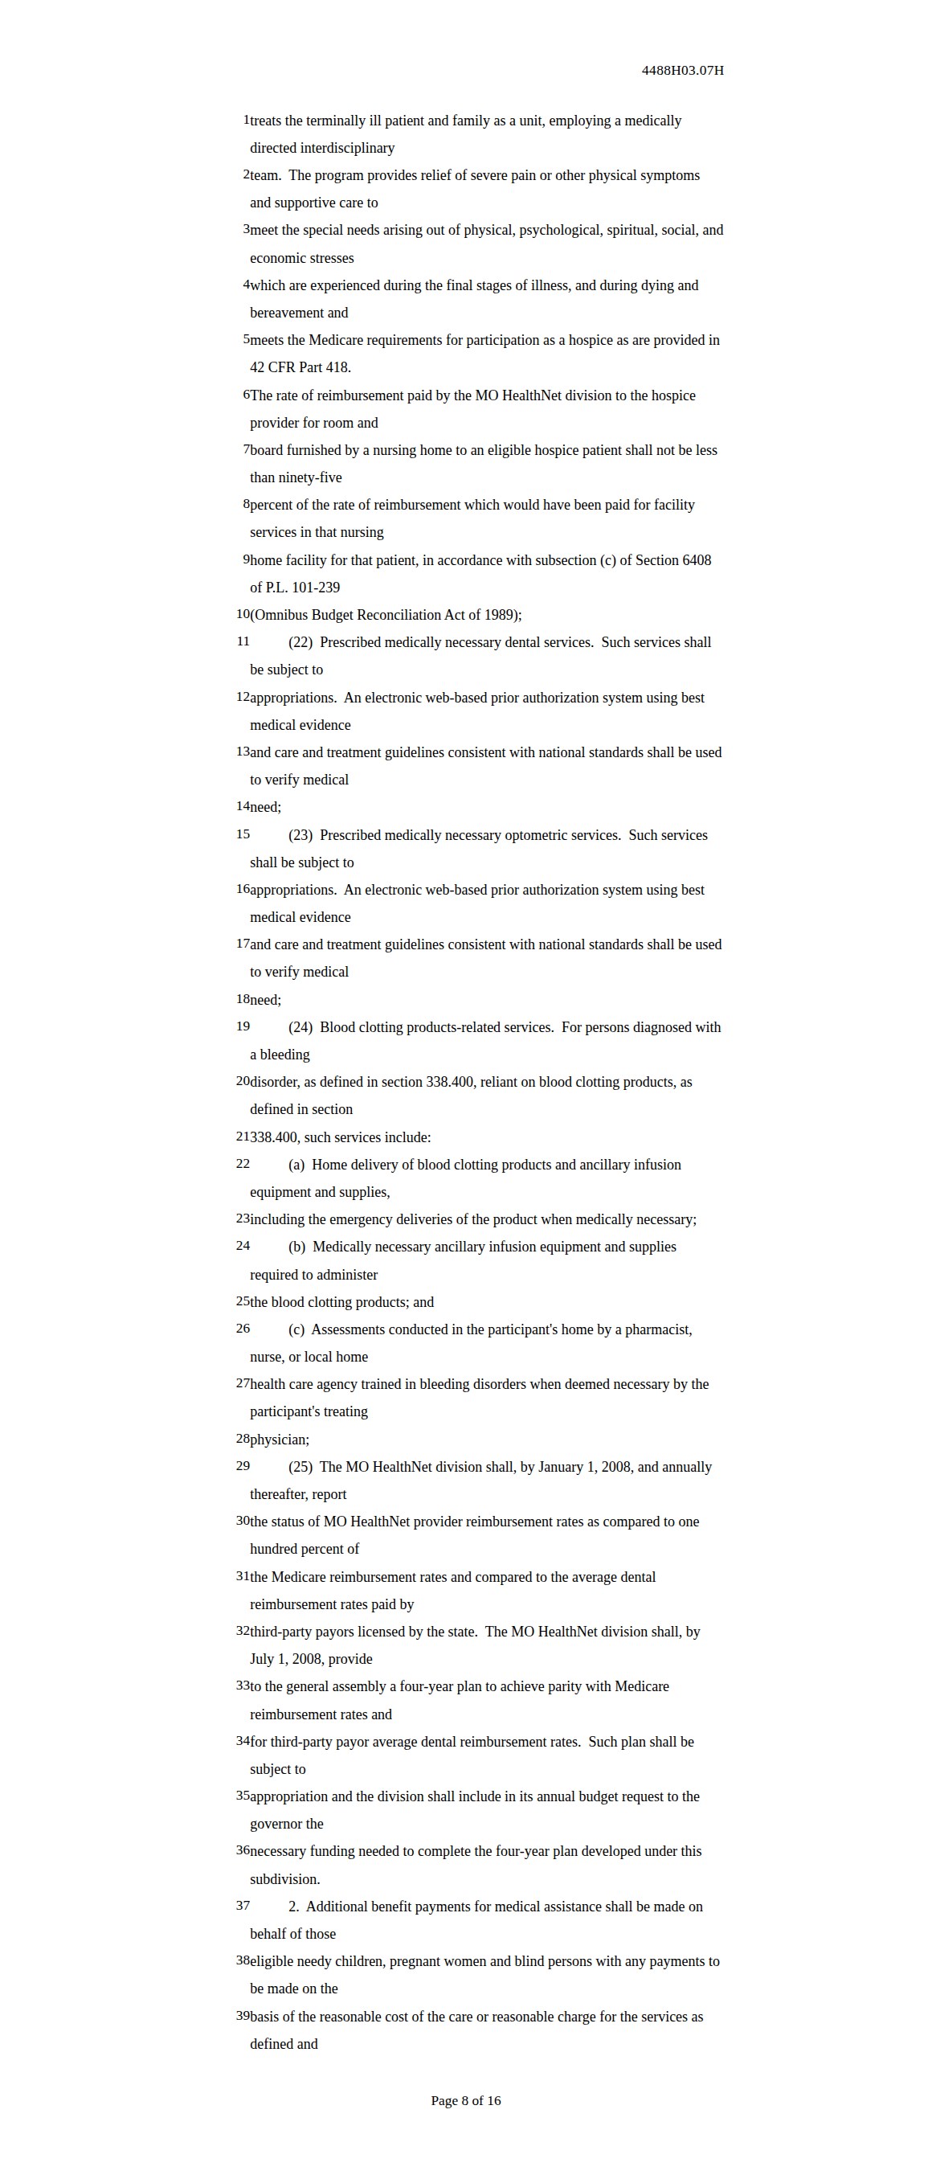4488H03.07H
| 1 | treats the terminally ill patient and family as a unit, employing a medically directed interdisciplinary |
| 2 | team. The program provides relief of severe pain or other physical symptoms and supportive care to |
| 3 | meet the special needs arising out of physical, psychological, spiritual, social, and economic stresses |
| 4 | which are experienced during the final stages of illness, and during dying and bereavement and |
| 5 | meets the Medicare requirements for participation as a hospice as are provided in 42 CFR Part 418. |
| 6 | The rate of reimbursement paid by the MO HealthNet division to the hospice provider for room and |
| 7 | board furnished by a nursing home to an eligible hospice patient shall not be less than ninety-five |
| 8 | percent of the rate of reimbursement which would have been paid for facility services in that nursing |
| 9 | home facility for that patient, in accordance with subsection (c) of Section 6408 of P.L. 101-239 |
| 10 | (Omnibus Budget Reconciliation Act of 1989); |
| 11 | (22) Prescribed medically necessary dental services. Such services shall be subject to |
| 12 | appropriations. An electronic web-based prior authorization system using best medical evidence |
| 13 | and care and treatment guidelines consistent with national standards shall be used to verify medical |
| 14 | need; |
| 15 | (23) Prescribed medically necessary optometric services. Such services shall be subject to |
| 16 | appropriations. An electronic web-based prior authorization system using best medical evidence |
| 17 | and care and treatment guidelines consistent with national standards shall be used to verify medical |
| 18 | need; |
| 19 | (24) Blood clotting products-related services. For persons diagnosed with a bleeding |
| 20 | disorder, as defined in section 338.400, reliant on blood clotting products, as defined in section |
| 21 | 338.400, such services include: |
| 22 | (a) Home delivery of blood clotting products and ancillary infusion equipment and supplies, |
| 23 | including the emergency deliveries of the product when medically necessary; |
| 24 | (b) Medically necessary ancillary infusion equipment and supplies required to administer |
| 25 | the blood clotting products; and |
| 26 | (c) Assessments conducted in the participant's home by a pharmacist, nurse, or local home |
| 27 | health care agency trained in bleeding disorders when deemed necessary by the participant's treating |
| 28 | physician; |
| 29 | (25) The MO HealthNet division shall, by January 1, 2008, and annually thereafter, report |
| 30 | the status of MO HealthNet provider reimbursement rates as compared to one hundred percent of |
| 31 | the Medicare reimbursement rates and compared to the average dental reimbursement rates paid by |
| 32 | third-party payors licensed by the state. The MO HealthNet division shall, by July 1, 2008, provide |
| 33 | to the general assembly a four-year plan to achieve parity with Medicare reimbursement rates and |
| 34 | for third-party payor average dental reimbursement rates. Such plan shall be subject to |
| 35 | appropriation and the division shall include in its annual budget request to the governor the |
| 36 | necessary funding needed to complete the four-year plan developed under this subdivision. |
| 37 | 2. Additional benefit payments for medical assistance shall be made on behalf of those |
| 38 | eligible needy children, pregnant women and blind persons with any payments to be made on the |
| 39 | basis of the reasonable cost of the care or reasonable charge for the services as defined and |
Page 8 of 16